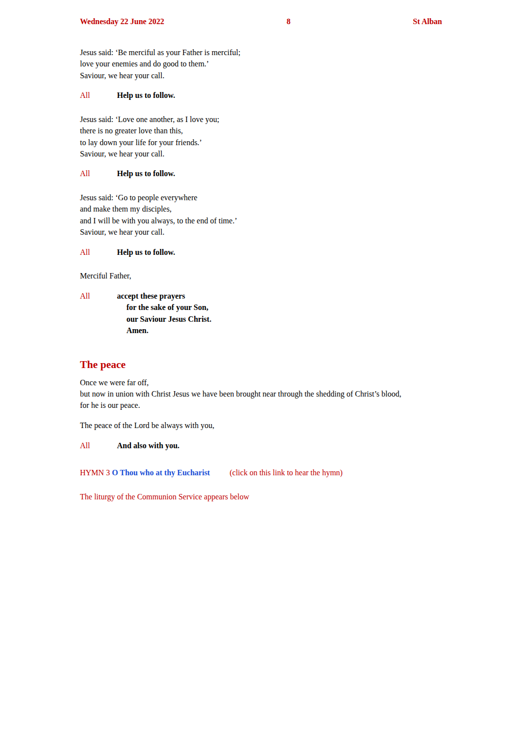Wednesday 22 June 2022 8 St Alban
Jesus said: ‘Be merciful as your Father is merciful;
love your enemies and do good to them.’
Saviour, we hear your call.
All Help us to follow.
Jesus said: ‘Love one another, as I love you;
there is no greater love than this,
to lay down your life for your friends.’
Saviour, we hear your call.
All Help us to follow.
Jesus said: ‘Go to people everywhere
and make them my disciples,
and I will be with you always, to the end of time.’
Saviour, we hear your call.
All Help us to follow.
Merciful Father,
All
accept these prayers
for the sake of your Son,
our Saviour Jesus Christ.
Amen.
The peace
Once we were far off,
but now in union with Christ Jesus we have been brought near through the shedding of Christ’s blood,
for he is our peace.
The peace of the Lord be always with you,
All And also with you.
HYMN 3 O Thou who at thy Eucharist(click on this link to hear the hymn)
The liturgy of the Communion Service appears below